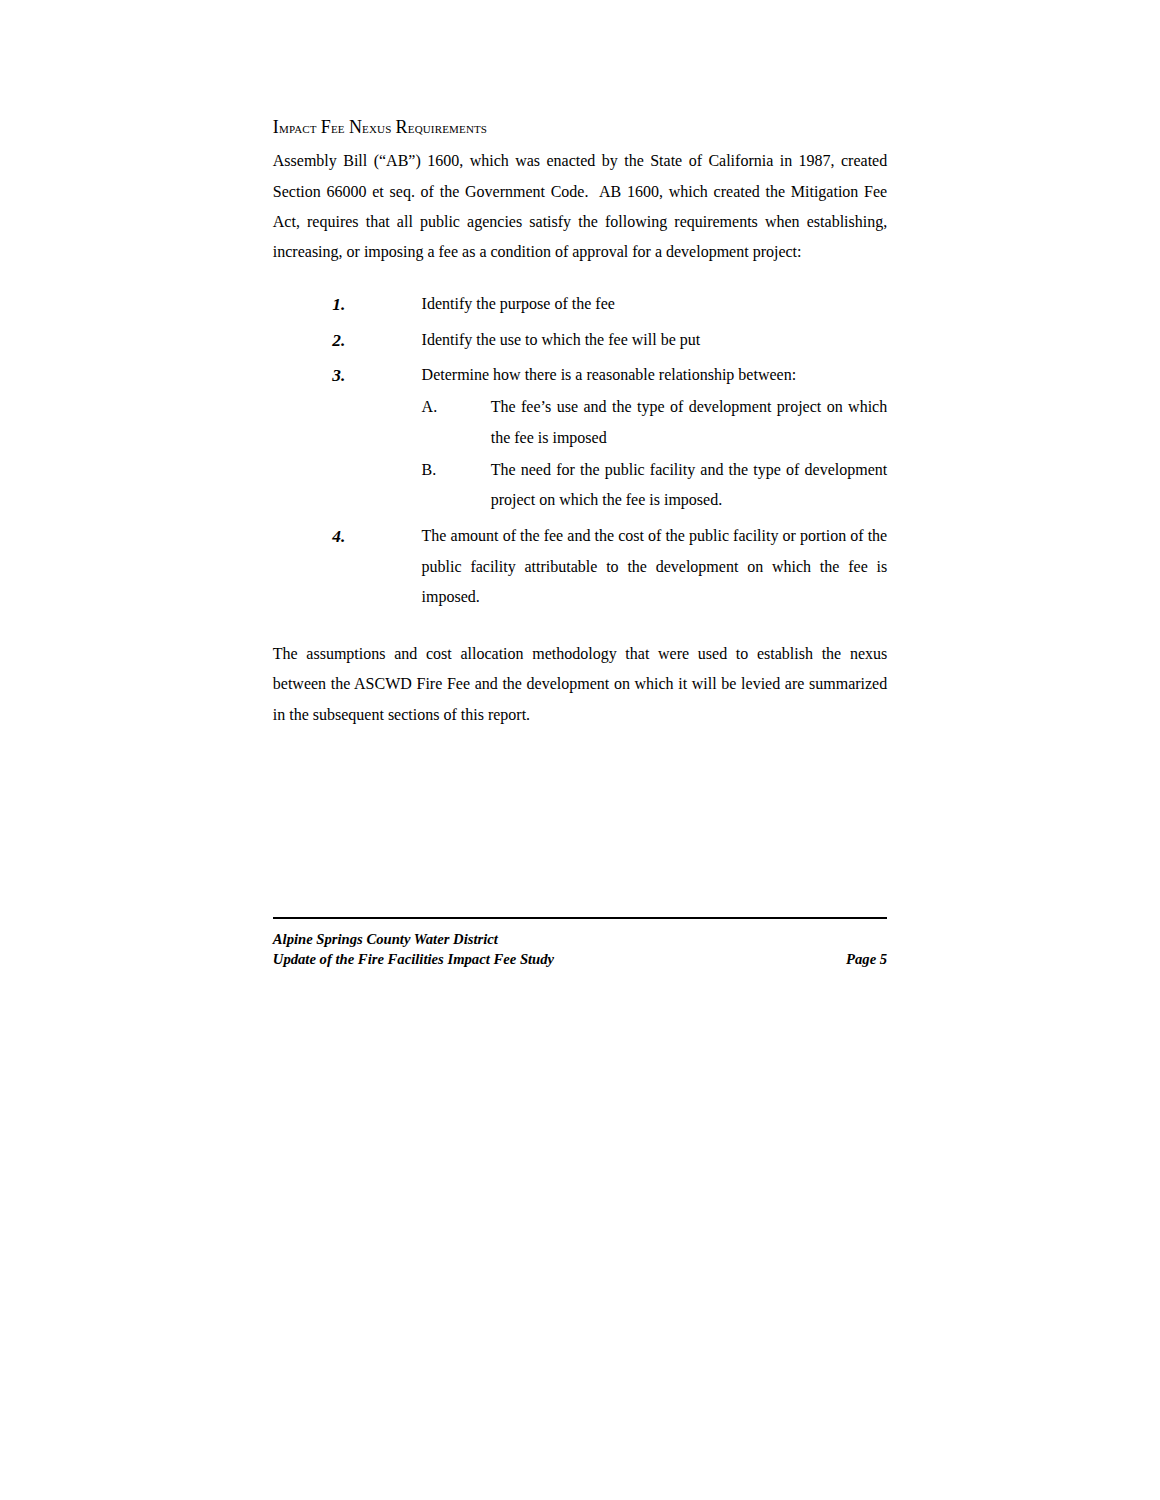Impact Fee Nexus Requirements
Assembly Bill (“AB”) 1600, which was enacted by the State of California in 1987, created Section 66000 et seq. of the Government Code. AB 1600, which created the Mitigation Fee Act, requires that all public agencies satisfy the following requirements when establishing, increasing, or imposing a fee as a condition of approval for a development project:
Identify the purpose of the fee
Identify the use to which the fee will be put
Determine how there is a reasonable relationship between:
The fee’s use and the type of development project on which the fee is imposed
The need for the public facility and the type of development project on which the fee is imposed.
The amount of the fee and the cost of the public facility or portion of the public facility attributable to the development on which the fee is imposed.
The assumptions and cost allocation methodology that were used to establish the nexus between the ASCWD Fire Fee and the development on which it will be levied are summarized in the subsequent sections of this report.
Alpine Springs County Water District
Update of the Fire Facilities Impact Fee Study
Page 5